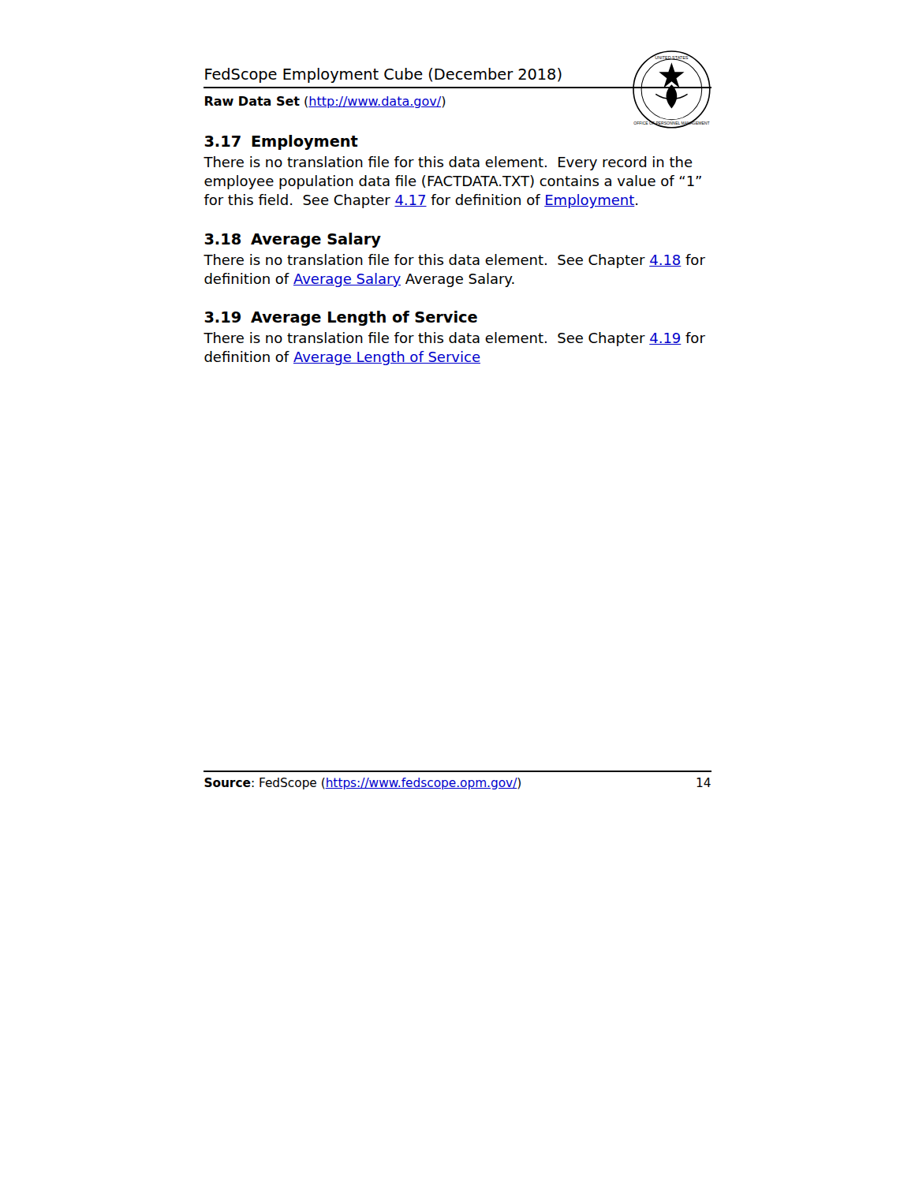UNITED STATES OFFICE OF PERSONNEL MANAGEMENT
FedScope Employment Cube (December 2018)
Raw Data Set (http://www.data.gov/)
3.17 Employment
There is no translation file for this data element. Every record in the employee population data file (FACTDATA.TXT) contains a value of “1” for this field. See Chapter 4.17 for definition of Employment.
3.18 Average Salary
There is no translation file for this data element. See Chapter 4.18 for definition of Average Salary Average Salary.
3.19 Average Length of Service
There is no translation file for this data element. See Chapter 4.19 for definition of Average Length of Service
Source: FedScope (https://www.fedscope.opm.gov/)
14